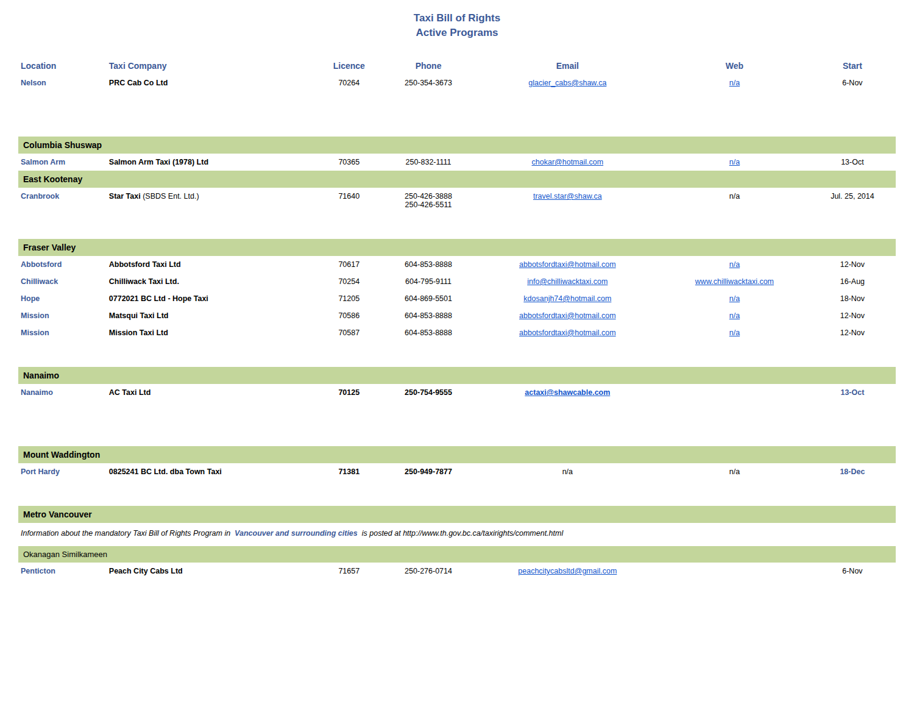Taxi Bill of Rights
Active Programs
| Location | Taxi Company | Licence | Phone | Email | Web | Start |
| --- | --- | --- | --- | --- | --- | --- |
| Nelson | PRC Cab Co Ltd | 70264 | 250-354-3673 | glacier_cabs@shaw.ca | n/a | 6-Nov |
| Columbia Shuswap |
| Salmon Arm | Salmon Arm Taxi (1978) Ltd | 70365 | 250-832-1111 | chokar@hotmail.com | n/a | 13-Oct |
| East Kootenay |
| Cranbrook | Star Taxi (SBDS Ent. Ltd.) | 71640 | 250-426-3888 250-426-5511 | travel.star@shaw.ca | n/a | Jul. 25, 2014 |
| Fraser Valley |
| Abbotsford | Abbotsford Taxi Ltd | 70617 | 604-853-8888 | abbotsfordtaxi@hotmail.com | n/a | 12-Nov |
| Chilliwack | Chilliwack Taxi Ltd. | 70254 | 604-795-9111 | info@chilliwacktaxi.com | www.chilliwacktaxi.com | 16-Aug |
| Hope | 0772021 BC Ltd - Hope Taxi | 71205 | 604-869-5501 | kdosanjh74@hotmail.com | n/a | 18-Nov |
| Mission | Matsqui Taxi Ltd | 70586 | 604-853-8888 | abbotsfordtaxi@hotmail.com | n/a | 12-Nov |
| Mission | Mission Taxi Ltd | 70587 | 604-853-8888 | abbotsfordtaxi@hotmail.com | n/a | 12-Nov |
| Nanaimo |
| Nanaimo | AC Taxi Ltd | 70125 | 250-754-9555 | actaxi@shawcable.com | | 13-Oct |
| Mount Waddington |
| Port Hardy | 0825241 BC Ltd. dba Town Taxi | 71381 | 250-949-7877 | n/a | n/a | 18-Dec |
| Metro Vancouver |
| Information about the mandatory Taxi Bill of Rights Program in Vancouver and surrounding cities is posted at http://www.th.gov.bc.ca/taxirights/comment.html |
| Okanagan Similkameen |
| Penticton | Peach City Cabs Ltd | 71657 | 250-276-0714 | peachcitycabsltd@gmail.com | | 6-Nov |